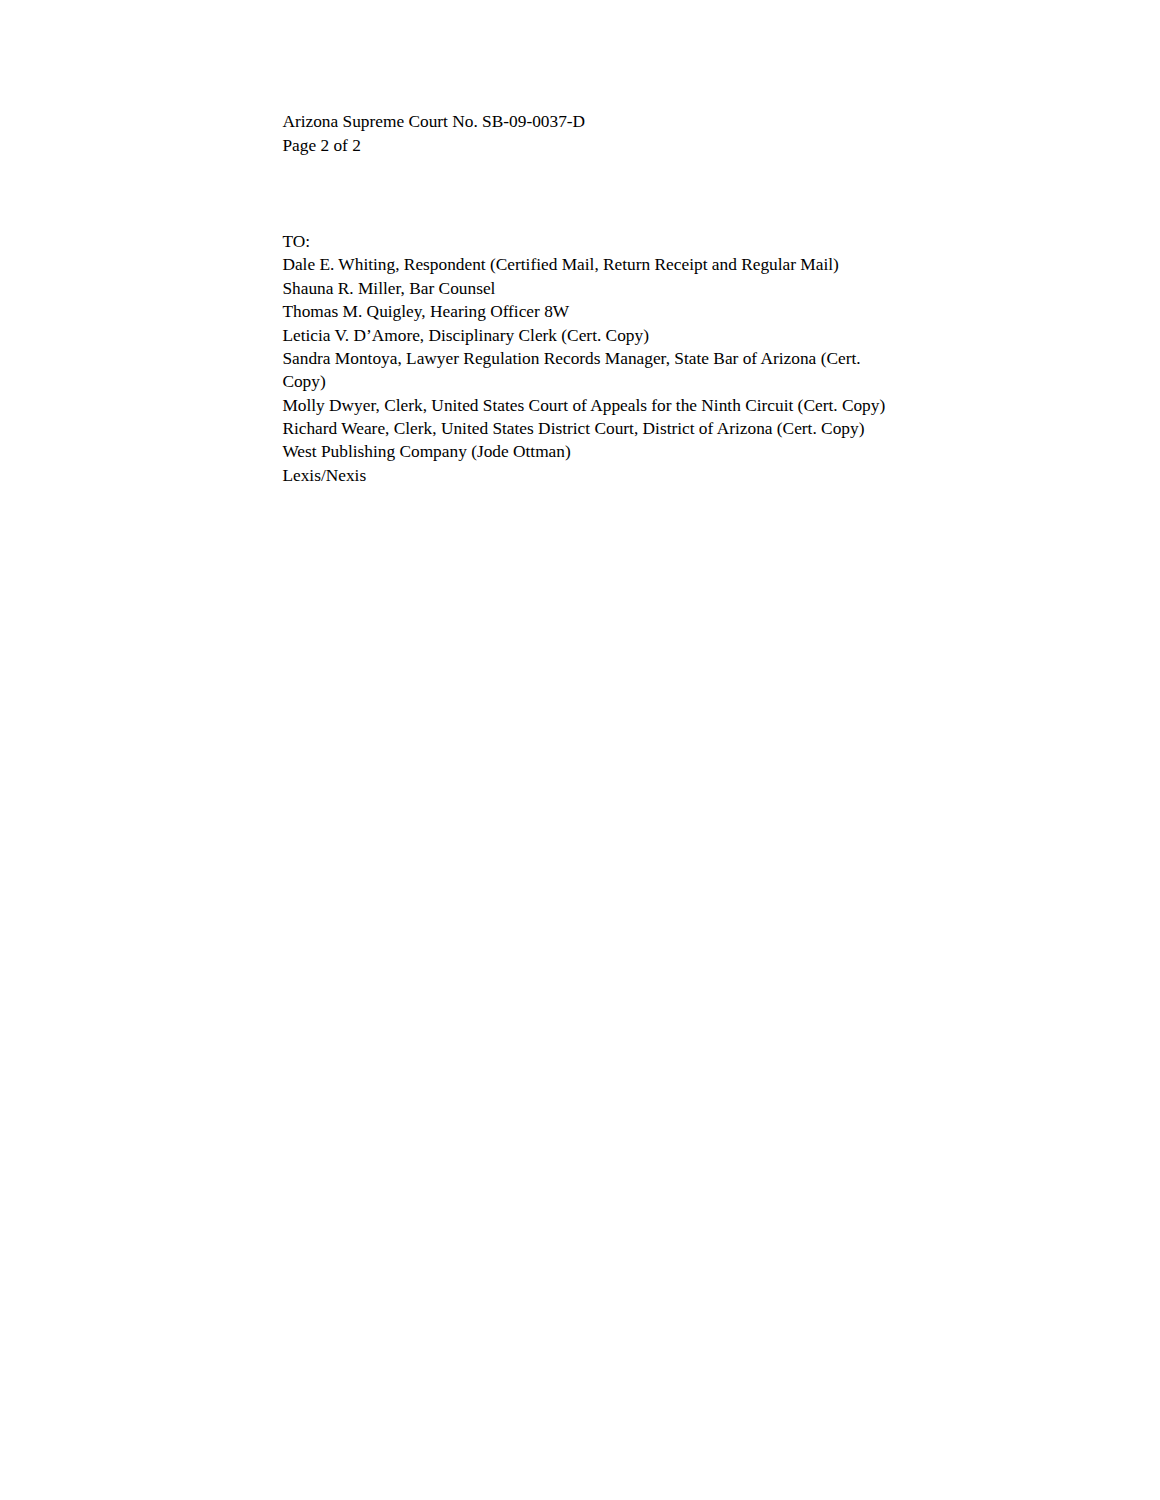Arizona Supreme Court No. SB-09-0037-D
Page 2 of 2
TO:
Dale E. Whiting, Respondent (Certified Mail, Return Receipt and Regular Mail)
Shauna R. Miller, Bar Counsel
Thomas M. Quigley, Hearing Officer 8W
Leticia V. D’Amore, Disciplinary Clerk (Cert. Copy)
Sandra Montoya, Lawyer Regulation Records Manager, State Bar of Arizona (Cert. Copy)
Molly Dwyer, Clerk, United States Court of Appeals for the Ninth Circuit (Cert. Copy)
Richard Weare, Clerk, United States District Court, District of Arizona (Cert. Copy)
West Publishing Company (Jode Ottman)
Lexis/Nexis